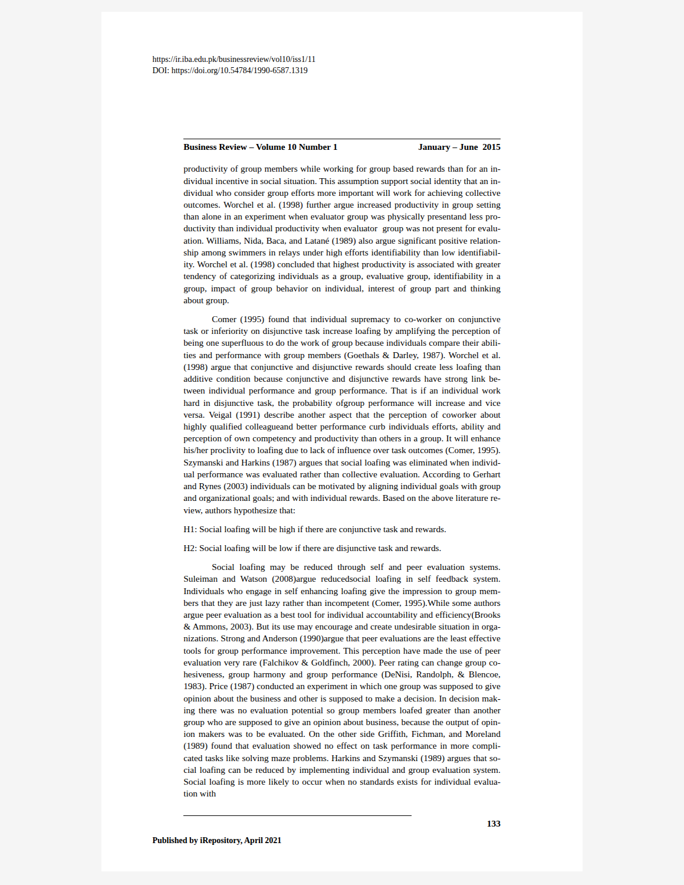https://ir.iba.edu.pk/businessreview/vol10/iss1/11
DOI: https://doi.org/10.54784/1990-6587.1319
Business Review – Volume 10 Number 1 January – June 2015
productivity of group members while working for group based rewards than for an individual incentive in social situation. This assumption support social identity that an individual who consider group efforts more important will work for achieving collective outcomes. Worchel et al. (1998) further argue increased productivity in group setting than alone in an experiment when evaluator group was physically presentand less productivity than individual productivity when evaluator group was not present for evaluation. Williams, Nida, Baca, and Latané (1989) also argue significant positive relationship among swimmers in relays under high efforts identifiability than low identifiability. Worchel et al. (1998) concluded that highest productivity is associated with greater tendency of categorizing individuals as a group, evaluative group, identifiability in a group, impact of group behavior on individual, interest of group part and thinking about group.
Comer (1995) found that individual supremacy to co-worker on conjunctive task or inferiority on disjunctive task increase loafing by amplifying the perception of being one superfluous to do the work of group because individuals compare their abilities and performance with group members (Goethals & Darley, 1987). Worchel et al. (1998) argue that conjunctive and disjunctive rewards should create less loafing than additive condition because conjunctive and disjunctive rewards have strong link between individual performance and group performance. That is if an individual work hard in disjunctive task, the probability ofgroup performance will increase and vice versa. Veigal (1991) describe another aspect that the perception of coworker about highly qualified colleagueand better performance curb individuals efforts, ability and perception of own competency and productivity than others in a group. It will enhance his/her proclivity to loafing due to lack of influence over task outcomes (Comer, 1995). Szymanski and Harkins (1987) argues that social loafing was eliminated when individual performance was evaluated rather than collective evaluation. According to Gerhart and Rynes (2003) individuals can be motivated by aligning individual goals with group and organizational goals; and with individual rewards. Based on the above literature review, authors hypothesize that:
H1: Social loafing will be high if there are conjunctive task and rewards.
H2: Social loafing will be low if there are disjunctive task and rewards.
Social loafing may be reduced through self and peer evaluation systems. Suleiman and Watson (2008)argue reducedsocial loafing in self feedback system. Individuals who engage in self enhancing loafing give the impression to group members that they are just lazy rather than incompetent (Comer, 1995).While some authors argue peer evaluation as a best tool for individual accountability and efficiency(Brooks & Ammons, 2003). But its use may encourage and create undesirable situation in organizations. Strong and Anderson (1990)argue that peer evaluations are the least effective tools for group performance improvement. This perception have made the use of peer evaluation very rare (Falchikov & Goldfinch, 2000). Peer rating can change group cohesiveness, group harmony and group performance (DeNisi, Randolph, & Blencoe, 1983). Price (1987) conducted an experiment in which one group was supposed to give opinion about the business and other is supposed to make a decision. In decision making there was no evaluation potential so group members loafed greater than another group who are supposed to give an opinion about business, because the output of opinion makers was to be evaluated. On the other side Griffith, Fichman, and Moreland (1989) found that evaluation showed no effect on task performance in more complicated tasks like solving maze problems. Harkins and Szymanski (1989) argues that social loafing can be reduced by implementing individual and group evaluation system. Social loafing is more likely to occur when no standards exists for individual evaluation with
133
Published by iRepository, April 2021